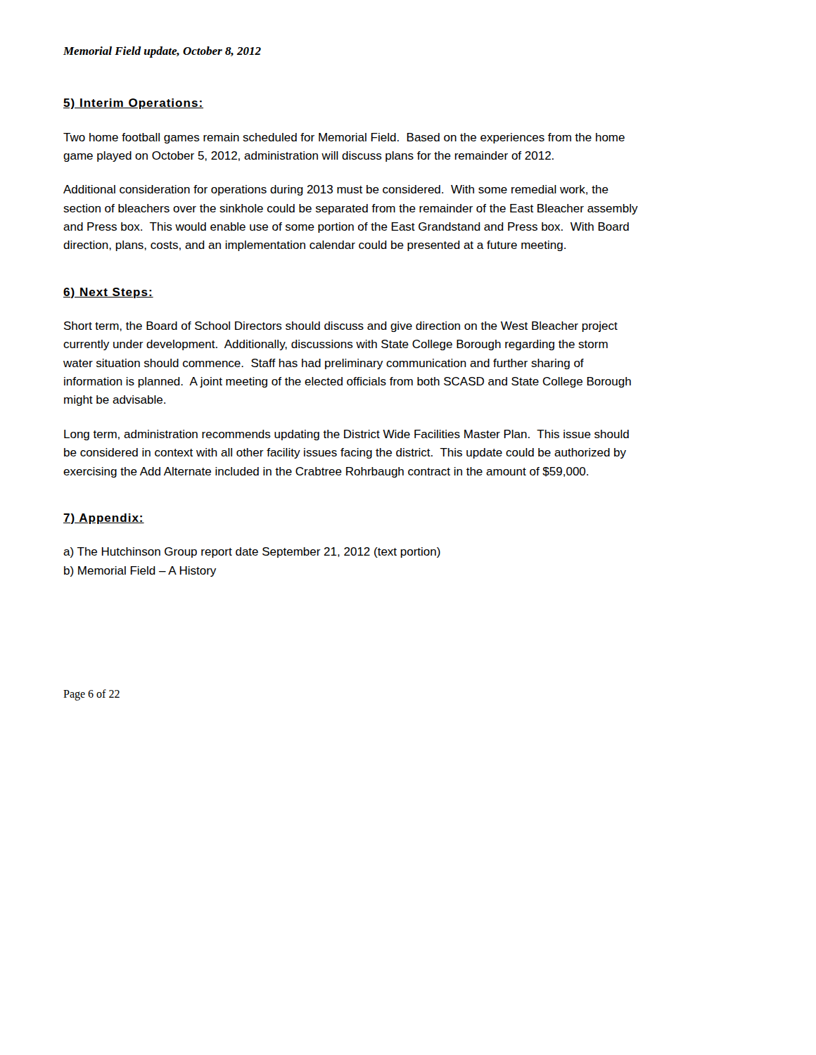Memorial Field update, October 8, 2012
5) Interim Operations:
Two home football games remain scheduled for Memorial Field. Based on the experiences from the home game played on October 5, 2012, administration will discuss plans for the remainder of 2012.
Additional consideration for operations during 2013 must be considered. With some remedial work, the section of bleachers over the sinkhole could be separated from the remainder of the East Bleacher assembly and Press box. This would enable use of some portion of the East Grandstand and Press box. With Board direction, plans, costs, and an implementation calendar could be presented at a future meeting.
6) Next Steps:
Short term, the Board of School Directors should discuss and give direction on the West Bleacher project currently under development. Additionally, discussions with State College Borough regarding the storm water situation should commence. Staff has had preliminary communication and further sharing of information is planned. A joint meeting of the elected officials from both SCASD and State College Borough might be advisable.
Long term, administration recommends updating the District Wide Facilities Master Plan. This issue should be considered in context with all other facility issues facing the district. This update could be authorized by exercising the Add Alternate included in the Crabtree Rohrbaugh contract in the amount of $59,000.
7) Appendix:
a) The Hutchinson Group report date September 21, 2012 (text portion)
b) Memorial Field – A History
Page 6 of 22